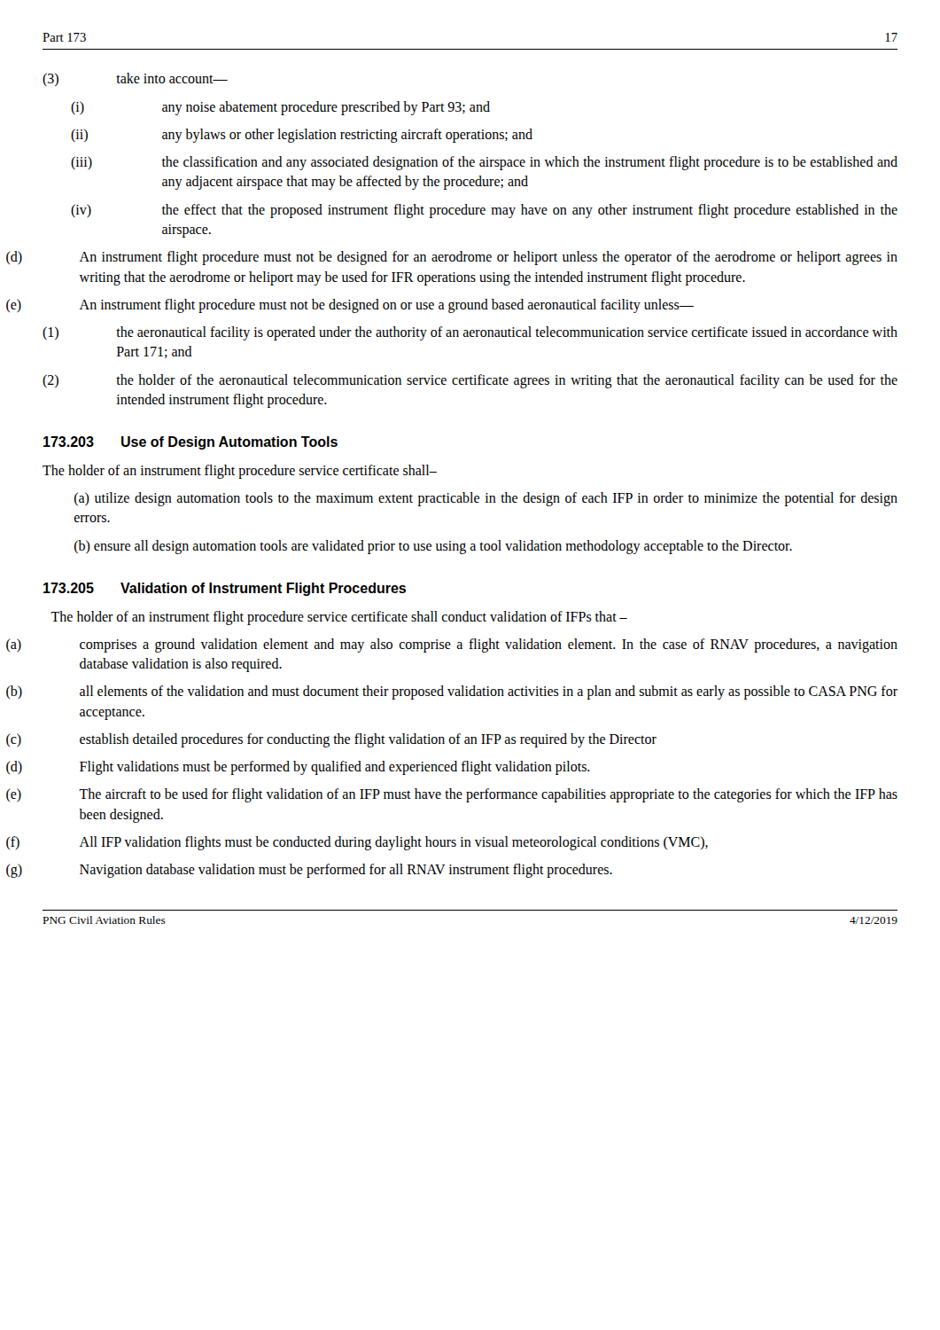Part 173 17
(3) take into account—
(i) any noise abatement procedure prescribed by Part 93; and
(ii) any bylaws or other legislation restricting aircraft operations; and
(iii) the classification and any associated designation of the airspace in which the instrument flight procedure is to be established and any adjacent airspace that may be affected by the procedure; and
(iv) the effect that the proposed instrument flight procedure may have on any other instrument flight procedure established in the airspace.
(d) An instrument flight procedure must not be designed for an aerodrome or heliport unless the operator of the aerodrome or heliport agrees in writing that the aerodrome or heliport may be used for IFR operations using the intended instrument flight procedure.
(e) An instrument flight procedure must not be designed on or use a ground based aeronautical facility unless—
(1) the aeronautical facility is operated under the authority of an aeronautical telecommunication service certificate issued in accordance with Part 171; and
(2) the holder of the aeronautical telecommunication service certificate agrees in writing that the aeronautical facility can be used for the intended instrument flight procedure.
173.203 Use of Design Automation Tools
The holder of an instrument flight procedure service certificate shall–
(a) utilize design automation tools to the maximum extent practicable in the design of each IFP in order to minimize the potential for design errors.
(b) ensure all design automation tools are validated prior to use using a tool validation methodology acceptable to the Director.
173.205 Validation of Instrument Flight Procedures
The holder of an instrument flight procedure service certificate shall conduct validation of IFPs that –
(a) comprises a ground validation element and may also comprise a flight validation element. In the case of RNAV procedures, a navigation database validation is also required.
(b) all elements of the validation and must document their proposed validation activities in a plan and submit as early as possible to CASA PNG for acceptance.
(c) establish detailed procedures for conducting the flight validation of an IFP as required by the Director
(d) Flight validations must be performed by qualified and experienced flight validation pilots.
(e) The aircraft to be used for flight validation of an IFP must have the performance capabilities appropriate to the categories for which the IFP has been designed.
(f) All IFP validation flights must be conducted during daylight hours in visual meteorological conditions (VMC),
(g) Navigation database validation must be performed for all RNAV instrument flight procedures.
PNG Civil Aviation Rules 4/12/2019